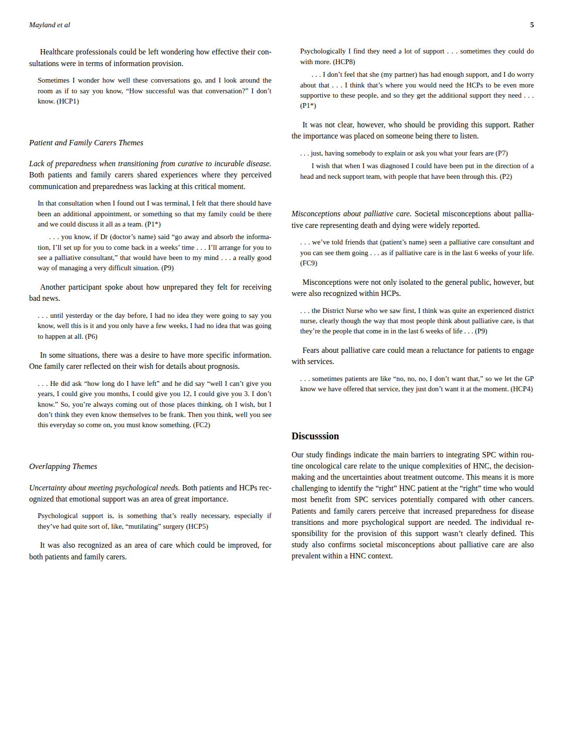Mayland et al 5
Healthcare professionals could be left wondering how effective their consultations were in terms of information provision.
Sometimes I wonder how well these conversations go, and I look around the room as if to say you know, “How successful was that conversation?” I don’t know. (HCP1)
Patient and Family Carers Themes
Lack of preparedness when transitioning from curative to incurable disease. Both patients and family carers shared experiences where they perceived communication and preparedness was lacking at this critical moment.
In that consultation when I found out I was terminal, I felt that there should have been an additional appointment, or something so that my family could be there and we could discuss it all as a team. (P1*)
. . . you know, if Dr (doctor’s name) said “go away and absorb the information, I’ll set up for you to come back in a weeks’ time . . . I’ll arrange for you to see a palliative consultant,” that would have been to my mind . . . a really good way of managing a very difficult situation. (P9)
Another participant spoke about how unprepared they felt for receiving bad news.
. . . until yesterday or the day before, I had no idea they were going to say you know, well this is it and you only have a few weeks, I had no idea that was going to happen at all. (P6)
In some situations, there was a desire to have more specific information. One family carer reflected on their wish for details about prognosis.
. . . He did ask “how long do I have left” and he did say “well I can’t give you years, I could give you months, I could give you 12, I could give you 3. I don’t know.” So, you’re always coming out of those places thinking, oh I wish, but I don’t think they even know themselves to be frank. Then you think, well you see this everyday so come on, you must know something. (FC2)
Overlapping Themes
Uncertainty about meeting psychological needs. Both patients and HCPs recognized that emotional support was an area of great importance.
Psychological support is, is something that’s really necessary, especially if they’ve had quite sort of, like, “mutilating” surgery (HCP5)
It was also recognized as an area of care which could be improved, for both patients and family carers.
Psychologically I find they need a lot of support . . . sometimes they could do with more. (HCP8)
. . . I don’t feel that she (my partner) has had enough support, and I do worry about that . . . I think that’s where you would need the HCPs to be even more supportive to these people, and so they get the additional support they need . . . (P1*)
It was not clear, however, who should be providing this support. Rather the importance was placed on someone being there to listen.
. . . just, having somebody to explain or ask you what your fears are (P7)
I wish that when I was diagnosed I could have been put in the direction of a head and neck support team, with people that have been through this. (P2)
Misconceptions about palliative care. Societal misconceptions about palliative care representing death and dying were widely reported.
. . . we’ve told friends that (patient’s name) seen a palliative care consultant and you can see them going . . . as if palliative care is in the last 6 weeks of your life. (FC9)
Misconceptions were not only isolated to the general public, however, but were also recognized within HCPs.
. . . the District Nurse who we saw first, I think was quite an experienced district nurse, clearly though the way that most people think about palliative care, is that they’re the people that come in in the last 6 weeks of life . . . (P9)
Fears about palliative care could mean a reluctance for patients to engage with services.
. . . sometimes patients are like “no, no, no, I don’t want that,” so we let the GP know we have offered that service, they just don’t want it at the moment. (HCP4)
Discusssion
Our study findings indicate the main barriers to integrating SPC within routine oncological care relate to the unique complexities of HNC, the decision-making and the uncertainties about treatment outcome. This means it is more challenging to identify the “right” HNC patient at the “right” time who would most benefit from SPC services potentially compared with other cancers. Patients and family carers perceive that increased preparedness for disease transitions and more psychological support are needed. The individual responsibility for the provision of this support wasn’t clearly defined. This study also confirms societal misconceptions about palliative care are also prevalent within a HNC context.